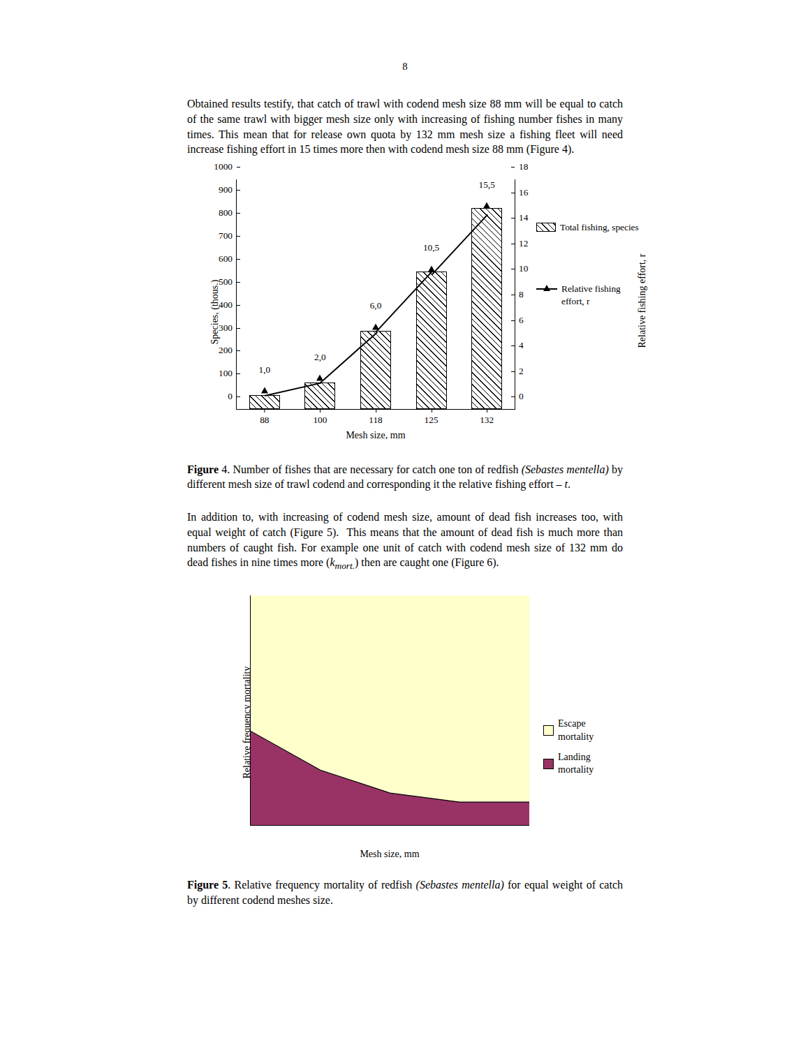8
Obtained results testify, that catch of trawl with codend mesh size 88 mm will be equal to catch of the same trawl with bigger mesh size only with increasing of fishing number fishes in many times. This mean that for release own quota by 132 mm mesh size a fishing fleet will need increase fishing effort in 15 times more then with codend mesh size 88 mm (Figure 4).
Species, (thous.)
Relative fishing effort, r
0
100
200
300
400
500
600
700
800
900
1000
0
2
4
6
8
10
12
14
16
18
88
100
118
125
132
1,0
2,0
6,0
10,5
15,5
Mesh size, mm
Total fishing, species
Relative fishing effort, r
Figure 4. Number of fishes that are necessary for catch one ton of redfish (Sebastes mentella) by different mesh size of trawl codend and corresponding it the relative fishing effort – t.
In addition to, with increasing of codend mesh size, amount of dead fish increases too, with equal weight of catch (Figure 5). This means that the amount of dead fish is much more than numbers of caught fish. For example one unit of catch with codend mesh size of 132 mm do dead fishes in nine times more (kmort.) then are caught one (Figure 6).
Relative frequency mortality
0.0
0.1
0.2
0.3
0.4
0.5
0.6
0.7
0.8
0.9
1.0
88
100
118
125
132
Mesh size, mm
Escape mortality
Landing mortality
Figure 5. Relative frequency mortality of redfish (Sebastes mentella) for equal weight of catch by different codend meshes size.